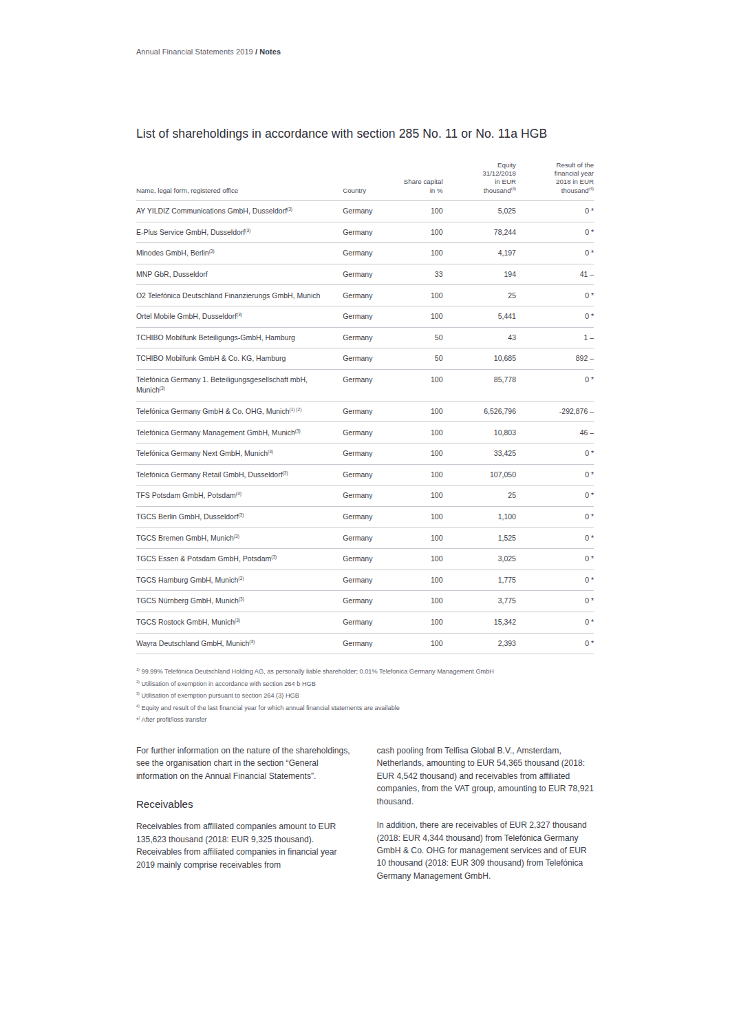Annual Financial Statements 2019 / Notes
List of shareholdings in accordance with section 285 No. 11 or No. 11a HGB
| Name, legal form, registered office | Country | Share capital in % | Equity 31/12/2018 in EUR thousand (4) | Result of the financial year 2018 in EUR thousand (4) |
| --- | --- | --- | --- | --- |
| AY YILDIZ Communications GmbH, Dusseldorf (3) | Germany | 100 | 5,025 | 0 * |
| E-Plus Service GmbH, Dusseldorf (3) | Germany | 100 | 78,244 | 0 * |
| Minodes GmbH, Berlin (3) | Germany | 100 | 4,197 | 0 * |
| MNP GbR, Dusseldorf | Germany | 33 | 194 | 41 – |
| O2 Telefónica Deutschland Finanzierungs GmbH, Munich | Germany | 100 | 25 | 0 * |
| Ortel Mobile GmbH, Dusseldorf (3) | Germany | 100 | 5,441 | 0 * |
| TCHIBO Mobilfunk Beteiligungs-GmbH, Hamburg | Germany | 50 | 43 | 1 – |
| TCHIBO Mobilfunk GmbH & Co. KG, Hamburg | Germany | 50 | 10,685 | 892 – |
| Telefónica Germany 1. Beteiligungsgesellschaft mbH, Munich (3) | Germany | 100 | 85,778 | 0 * |
| Telefónica Germany GmbH & Co. OHG, Munich (1) (2) | Germany | 100 | 6,526,796 | -292,876 – |
| Telefónica Germany Management GmbH, Munich (3) | Germany | 100 | 10,803 | 46 – |
| Telefónica Germany Next GmbH, Munich (3) | Germany | 100 | 33,425 | 0 * |
| Telefónica Germany Retail GmbH, Dusseldorf (3) | Germany | 100 | 107,050 | 0 * |
| TFS Potsdam GmbH, Potsdam (3) | Germany | 100 | 25 | 0 * |
| TGCS Berlin GmbH, Dusseldorf (3) | Germany | 100 | 1,100 | 0 * |
| TGCS Bremen GmbH, Munich (3) | Germany | 100 | 1,525 | 0 * |
| TGCS Essen & Potsdam GmbH, Potsdam (3) | Germany | 100 | 3,025 | 0 * |
| TGCS Hamburg GmbH, Munich (3) | Germany | 100 | 1,775 | 0 * |
| TGCS Nürnberg GmbH, Munich (3) | Germany | 100 | 3,775 | 0 * |
| TGCS Rostock GmbH, Munich (3) | Germany | 100 | 15,342 | 0 * |
| Wayra Deutschland GmbH, Munich (3) | Germany | 100 | 2,393 | 0 * |
1) 99.99% Telefónica Deutschland Holding AG, as personally liable shareholder; 0.01% Telefonica Germany Management GmbH
2) Utilisation of exemption in accordance with section 264 b HGB
3) Utilisation of exemption pursuant to section 264 (3) HGB
4) Equity and result of the last financial year for which annual financial statements are available
*) After profit/loss transfer
For further information on the nature of the shareholdings, see the organisation chart in the section “General information on the Annual Financial Statements”.
Receivables
Receivables from affiliated companies amount to EUR 135,623 thousand (2018: EUR 9,325 thousand). Receivables from affiliated companies in financial year 2019 mainly comprise receivables from
cash pooling from Telfisa Global B.V., Amsterdam, Netherlands, amounting to EUR 54,365 thousand (2018: EUR 4,542 thousand) and receivables from affiliated companies, from the VAT group, amounting to EUR 78,921 thousand.
In addition, there are receivables of EUR 2,327 thousand (2018: EUR 4,344 thousand) from Telefónica Germany GmbH & Co. OHG for management services and of EUR 10 thousand (2018: EUR 309 thousand) from Telefónica Germany Management GmbH.